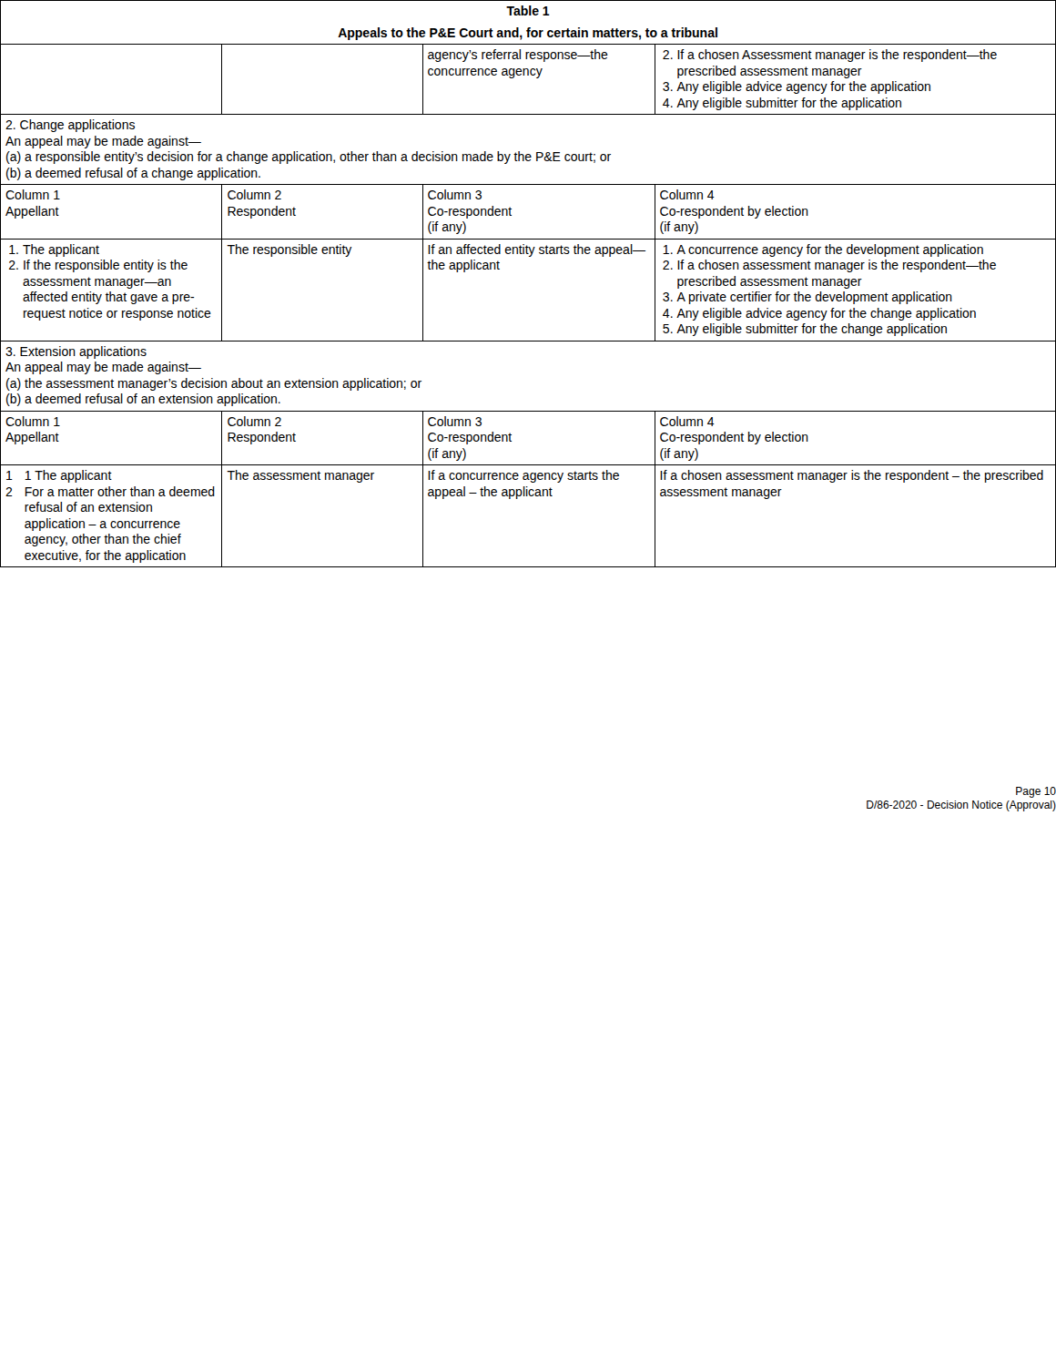| Table 1 |
| Appeals to the P&E Court and, for certain matters, to a tribunal |
| | | agency’s referral response—the concurrence agency | If a chosen Assessment manager is the respondent—the prescribed assessment manager Any eligible advice agency for the application Any eligible submitter for the application |
| 2. Change applications An appeal may be made against— (a) a responsible entity’s decision for a change application, other than a decision made by the P&E court; or (b) a deemed refusal of a change application. |
| Column 1 Appellant | Column 2 Respondent | Column 3 Co-respondent (if any) | Column 4 Co-respondent by election (if any) |
| The applicant If the responsible entity is the assessment manager—an affected entity that gave a pre-request notice or response notice | The responsible entity | If an affected entity starts the appeal—the applicant | A concurrence agency for the development application If a chosen assessment manager is the respondent—the prescribed assessment manager A private certifier for the development application Any eligible advice agency for the change application Any eligible submitter for the change application |
| 3. Extension applications An appeal may be made against— (a) the assessment manager’s decision about an extension application; or (b) a deemed refusal of an extension application. |
| Column 1 Appellant | Column 2 Respondent | Column 3 Co-respondent (if any) | Column 4 Co-respondent by election (if any) |
| / 1 / 1 The applicant / / 2 / For a matter other than a deemed refusal of an extension application – a concurrence agency, other than the chief executive, for the application / | The assessment manager | If a concurrence agency starts the appeal – the applicant | If a chosen assessment manager is the respondent – the prescribed assessment manager |
Page 10
D/86-2020 - Decision Notice (Approval)